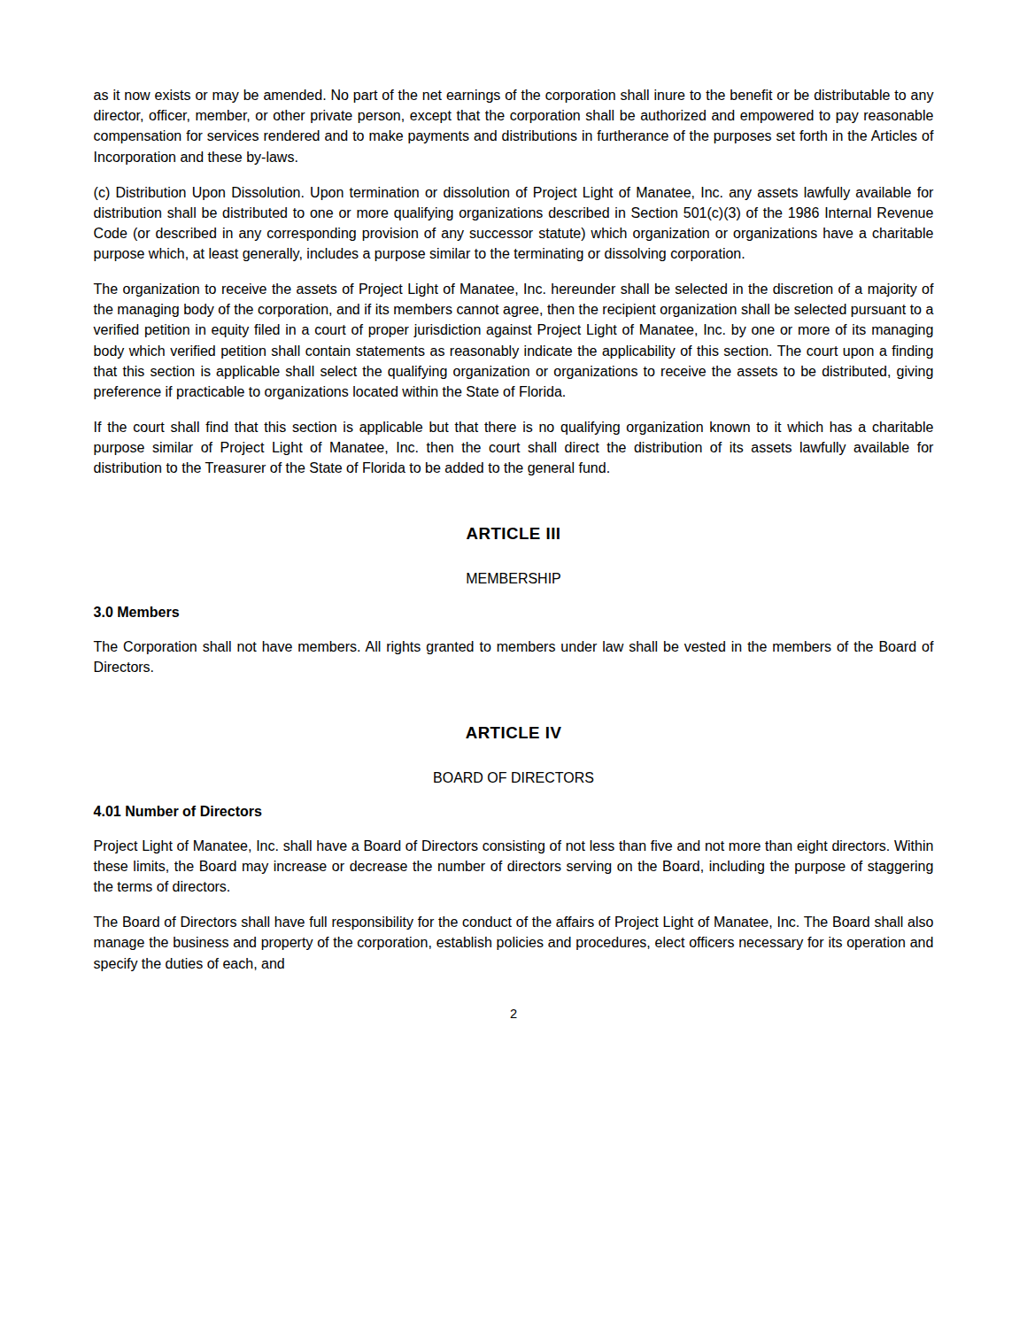as it now exists or may be amended. No part of the net earnings of the corporation shall inure to the benefit or be distributable to any director, officer, member, or other private person, except that the corporation shall be authorized and empowered to pay reasonable compensation for services rendered and to make payments and distributions in furtherance of the purposes set forth in the Articles of Incorporation and these by-laws.
(c) Distribution Upon Dissolution. Upon termination or dissolution of Project Light of Manatee, Inc. any assets lawfully available for distribution shall be distributed to one or more qualifying organizations described in Section 501(c)(3) of the 1986 Internal Revenue Code (or described in any corresponding provision of any successor statute) which organization or organizations have a charitable purpose which, at least generally, includes a purpose similar to the terminating or dissolving corporation.
The organization to receive the assets of Project Light of Manatee, Inc. hereunder shall be selected in the discretion of a majority of the managing body of the corporation, and if its members cannot agree, then the recipient organization shall be selected pursuant to a verified petition in equity filed in a court of proper jurisdiction against Project Light of Manatee, Inc. by one or more of its managing body which verified petition shall contain statements as reasonably indicate the applicability of this section. The court upon a finding that this section is applicable shall select the qualifying organization or organizations to receive the assets to be distributed, giving preference if practicable to organizations located within the State of Florida.
If the court shall find that this section is applicable but that there is no qualifying organization known to it which has a charitable purpose similar of Project Light of Manatee, Inc. then the court shall direct the distribution of its assets lawfully available for distribution to the Treasurer of the State of Florida to be added to the general fund.
ARTICLE III
MEMBERSHIP
3.0 Members
The Corporation shall not have members. All rights granted to members under law shall be vested in the members of the Board of Directors.
ARTICLE IV
BOARD OF DIRECTORS
4.01 Number of Directors
Project Light of Manatee, Inc. shall have a Board of Directors consisting of not less than five and not more than eight directors. Within these limits, the Board may increase or decrease the number of directors serving on the Board, including the purpose of staggering the terms of directors.
The Board of Directors shall have full responsibility for the conduct of the affairs of Project Light of Manatee, Inc. The Board shall also manage the business and property of the corporation, establish policies and procedures, elect officers necessary for its operation and specify the duties of each, and
2